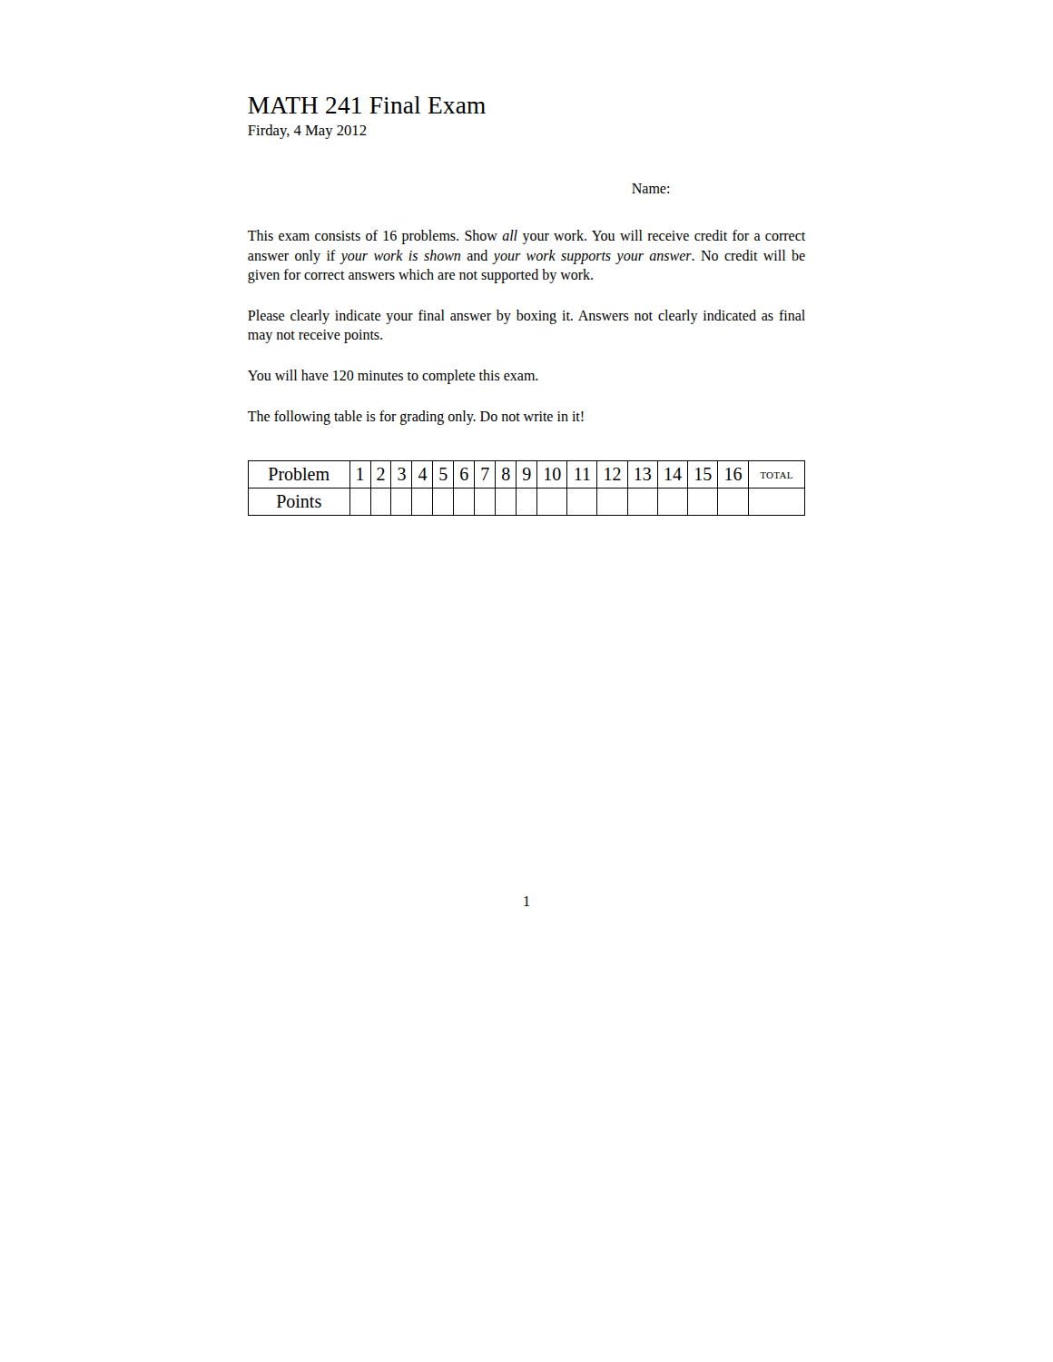MATH 241 Final Exam
Firday, 4 May 2012
Name:
This exam consists of 16 problems. Show all your work. You will receive credit for a correct answer only if your work is shown and your work supports your answer. No credit will be given for correct answers which are not supported by work.
Please clearly indicate your final answer by boxing it. Answers not clearly indicated as final may not receive points.
You will have 120 minutes to complete this exam.
The following table is for grading only. Do not write in it!
| Problem | 1 | 2 | 3 | 4 | 5 | 6 | 7 | 8 | 9 | 10 | 11 | 12 | 13 | 14 | 15 | 16 | total |
| Points | | | | | | | | | | | | | | | | | |
1